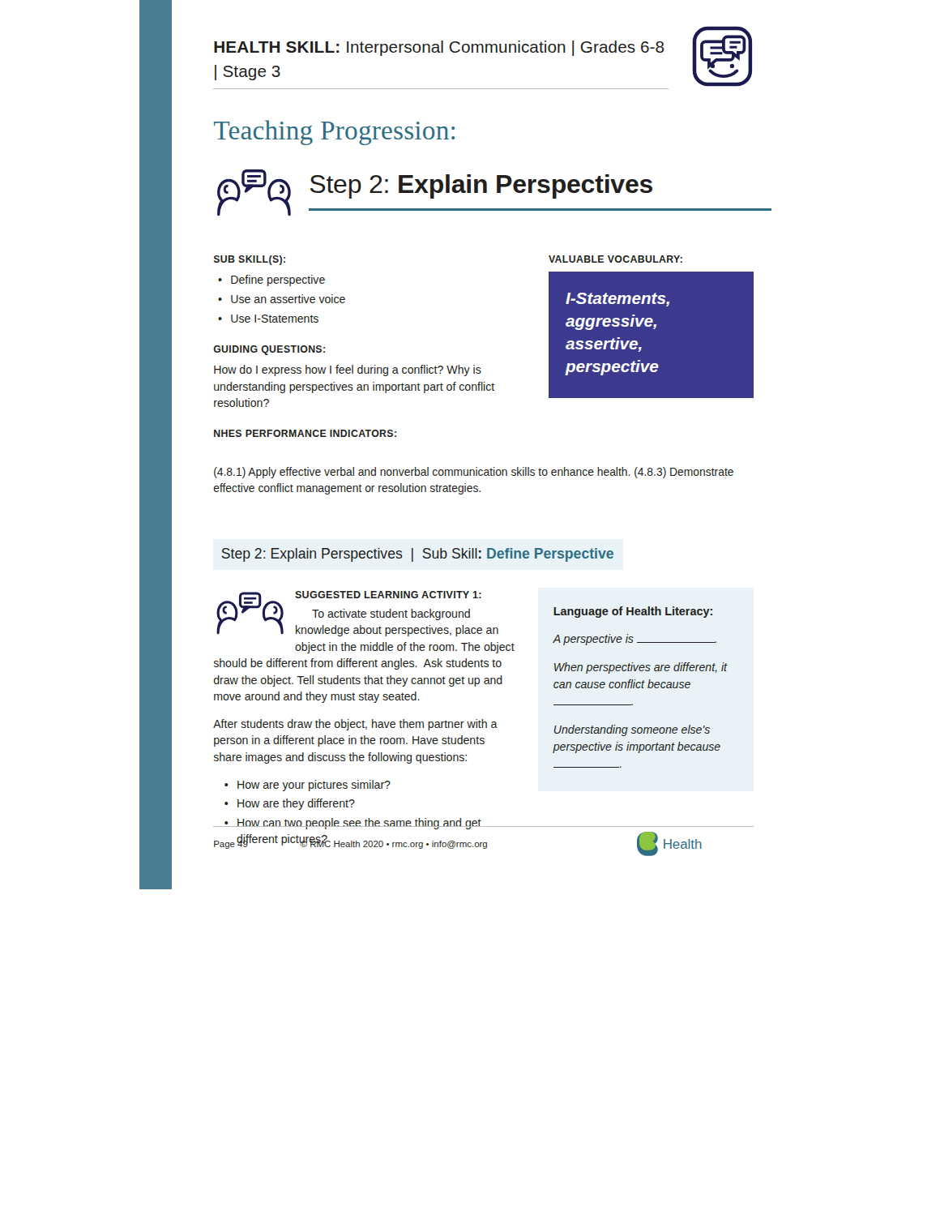HEALTH SKILL: Interpersonal Communication | Grades 6-8 | Stage 3
Teaching Progression:
Step 2: Explain Perspectives
SUB SKILL(S):
Define perspective
Use an assertive voice
Use I-Statements
GUIDING QUESTIONS:
How do I express how I feel during a conflict? Why is understanding perspectives an important part of conflict resolution?
NHES PERFORMANCE INDICATORS:
VALUABLE VOCABULARY:
I-Statements, aggressive, assertive, perspective
(4.8.1) Apply effective verbal and nonverbal communication skills to enhance health. (4.8.3) Demonstrate effective conflict management or resolution strategies.
Step 2: Explain Perspectives | Sub Skill: Define Perspective
SUGGESTED LEARNING ACTIVITY 1:
To activate student background knowledge about perspectives, place an object in the middle of the room. The object should be different from different angles. Ask students to draw the object. Tell students that they cannot get up and move around and they must stay seated.
After students draw the object, have them partner with a person in a different place in the room. Have students share images and discuss the following questions:
How are your pictures similar?
How are they different?
How can two people see the same thing and get different pictures?
Language of Health Literacy:
A perspective is .
When perspectives are different, it can cause conflict because .
Understanding someone else's perspective is important because .
Page 49
© RMC Health 2020 • rmc.org • info@rmc.org
Health